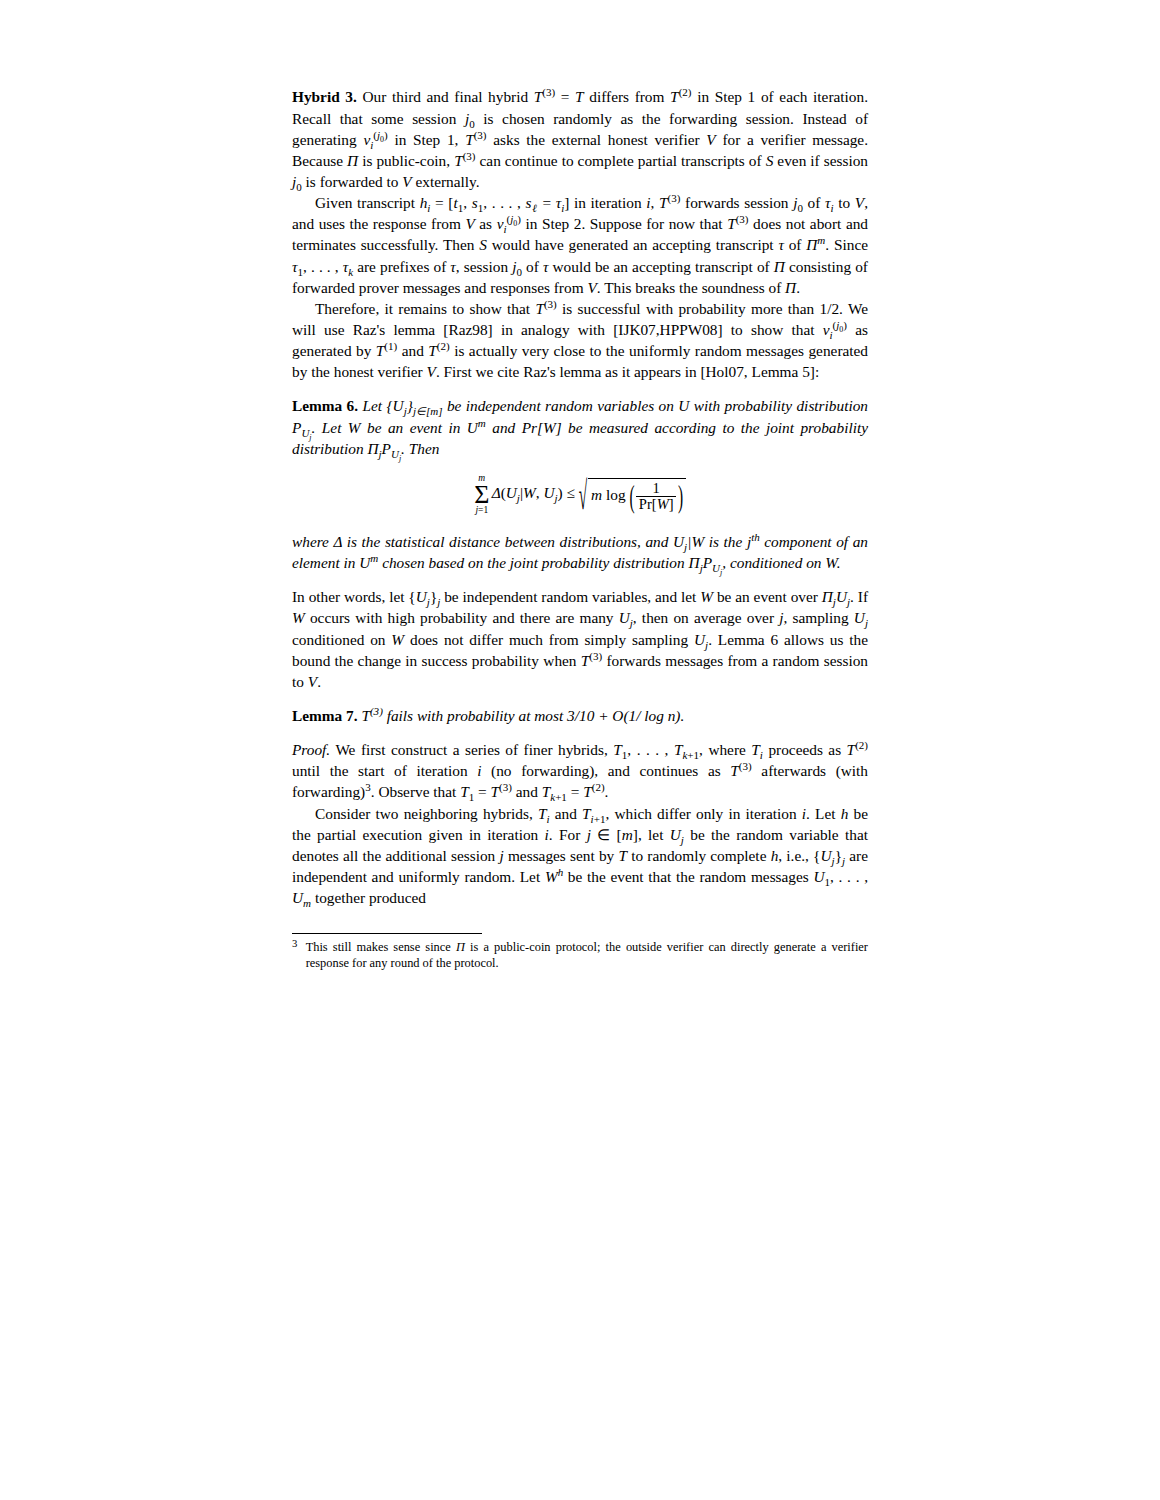Hybrid 3. Our third and final hybrid T(3) = T differs from T(2) in Step 1 of each iteration. Recall that some session j0 is chosen randomly as the forwarding session. Instead of generating vi(j0) in Step 1, T(3) asks the external honest verifier V for a verifier message. Because Π is public-coin, T(3) can continue to complete partial transcripts of S even if session j0 is forwarded to V externally.
Given transcript hi = [t1, s1, . . . , sℓ = τi] in iteration i, T(3) forwards session j0 of τi to V, and uses the response from V as vi(j0) in Step 2. Suppose for now that T(3) does not abort and terminates successfully. Then S would have generated an accepting transcript τ of Πm. Since τ1, . . . , τk are prefixes of τ, session j0 of τ would be an accepting transcript of Π consisting of forwarded prover messages and responses from V. This breaks the soundness of Π.
Therefore, it remains to show that T(3) is successful with probability more than 1/2. We will use Raz's lemma [Raz98] in analogy with [IJK07,HPPW08] to show that vi(j0) as generated by T(1) and T(2) is actually very close to the uniformly random messages generated by the honest verifier V. First we cite Raz's lemma as it appears in [Hol07, Lemma 5]:
Lemma 6. Let {Uj}j∈[m] be independent random variables on U with probability distribution PUj. Let W be an event in Um and Pr[W] be measured according to the joint probability distribution ΠjPUj. Then
mΣj=1 Δ(Uj|W, Uj) ≤ √m log (1 Pr[W])
where Δ is the statistical distance between distributions, and Uj|W is the jth component of an element in Um chosen based on the joint probability distribution ΠjPUj, conditioned on W.
In other words, let {Uj}j be independent random variables, and let W be an event over ΠjUj. If W occurs with high probability and there are many Uj, then on average over j, sampling Uj conditioned on W does not differ much from simply sampling Uj. Lemma 6 allows us the bound the change in success probability when T(3) forwards messages from a random session to V.
Lemma 7. T(3) fails with probability at most 3/10 + O(1/ log n).
Proof. We first construct a series of finer hybrids, T1, . . . , Tk+1, where Ti proceeds as T(2) until the start of iteration i (no forwarding), and continues as T(3) afterwards (with forwarding)3. Observe that T1 = T(3) and Tk+1 = T(2).
Consider two neighboring hybrids, Ti and Ti+1, which differ only in iteration i. Let h be the partial execution given in iteration i. For j ∈ [m], let Uj be the random variable that denotes all the additional session j messages sent by T to randomly complete h, i.e., {Uj}j are independent and uniformly random. Let Wh be the event that the random messages U1, . . . , Um together produced
3 This still makes sense since Π is a public-coin protocol; the outside verifier can directly generate a verifier response for any round of the protocol.